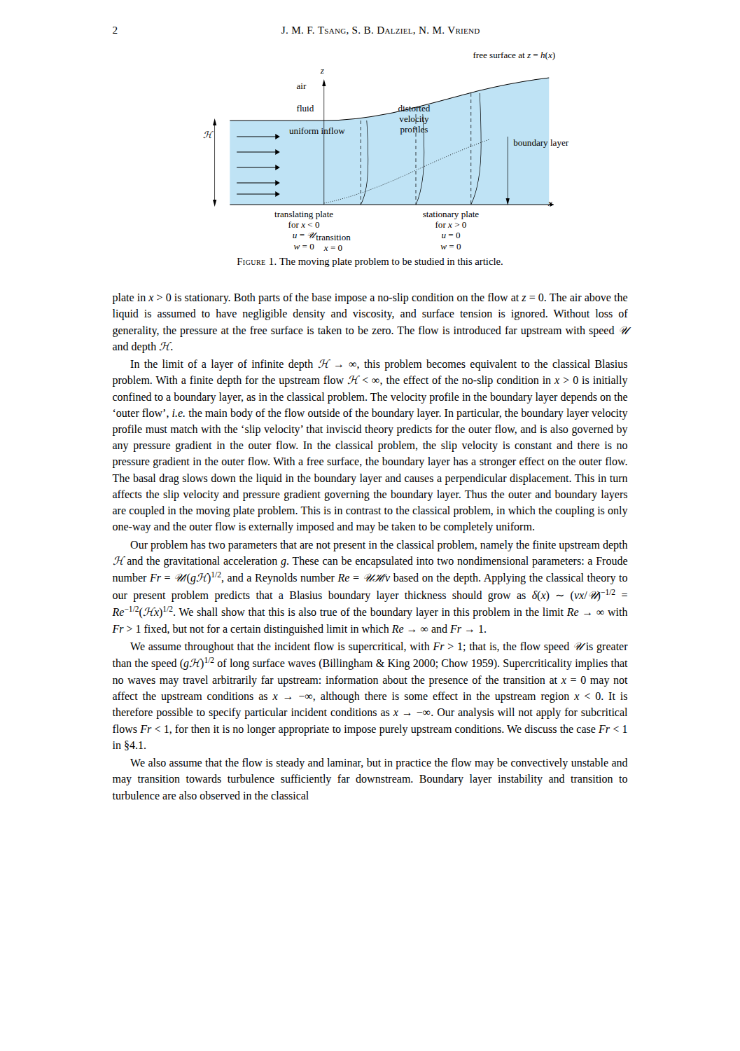2 J. M. F. Tsang, S. B. Dalziel, N. M. Vriend
free surface at z = h(x)
z
air
fluid
uniform inflow
ℋ
distorted
velocity
profiles
boundary layer
x
translating plate
for x < 0
u = 𝒰
w = 0
transition
x = 0
stationary plate
for x > 0
u = 0
w = 0
Figure 1. The moving plate problem to be studied in this article.
plate in x > 0 is stationary. Both parts of the base impose a no-slip condition on the flow at z = 0. The air above the liquid is assumed to have negligible density and viscosity, and surface tension is ignored. Without loss of generality, the pressure at the free surface is taken to be zero. The flow is introduced far upstream with speed 𝒰 and depth ℋ.
In the limit of a layer of infinite depth ℋ → ∞, this problem becomes equivalent to the classical Blasius problem. With a finite depth for the upstream flow ℋ < ∞, the effect of the no-slip condition in x > 0 is initially confined to a boundary layer, as in the classical problem. The velocity profile in the boundary layer depends on the ‘outer flow’, i.e. the main body of the flow outside of the boundary layer. In particular, the boundary layer velocity profile must match with the ‘slip velocity’ that inviscid theory predicts for the outer flow, and is also governed by any pressure gradient in the outer flow. In the classical problem, the slip velocity is constant and there is no pressure gradient in the outer flow. With a free surface, the boundary layer has a stronger effect on the outer flow. The basal drag slows down the liquid in the boundary layer and causes a perpendicular displacement. This in turn affects the slip velocity and pressure gradient governing the boundary layer. Thus the outer and boundary layers are coupled in the moving plate problem. This is in contrast to the classical problem, in which the coupling is only one-way and the outer flow is externally imposed and may be taken to be completely uniform.
Our problem has two parameters that are not present in the classical problem, namely the finite upstream depth ℋ and the gravitational acceleration g. These can be encapsulated into two nondimensional parameters: a Froude number Fr = 𝒰/(gℋ)1/2, and a Reynolds number Re = 𝒰ℋ/ν based on the depth. Applying the classical theory to our present problem predicts that a Blasius boundary layer thickness should grow as δ(x) ∼ (νx/𝒰)−1/2 = Re−1/2(ℋx)1/2. We shall show that this is also true of the boundary layer in this problem in the limit Re → ∞ with Fr > 1 fixed, but not for a certain distinguished limit in which Re → ∞ and Fr → 1.
We assume throughout that the incident flow is supercritical, with Fr > 1; that is, the flow speed 𝒰 is greater than the speed (gℋ)1/2 of long surface waves (Billingham & King 2000; Chow 1959). Supercriticality implies that no waves may travel arbitrarily far upstream: information about the presence of the transition at x = 0 may not affect the upstream conditions as x → −∞, although there is some effect in the upstream region x < 0. It is therefore possible to specify particular incident conditions as x → −∞. Our analysis will not apply for subcritical flows Fr < 1, for then it is no longer appropriate to impose purely upstream conditions. We discuss the case Fr < 1 in §4.1.
We also assume that the flow is steady and laminar, but in practice the flow may be convectively unstable and may transition towards turbulence sufficiently far downstream. Boundary layer instability and transition to turbulence are also observed in the classical